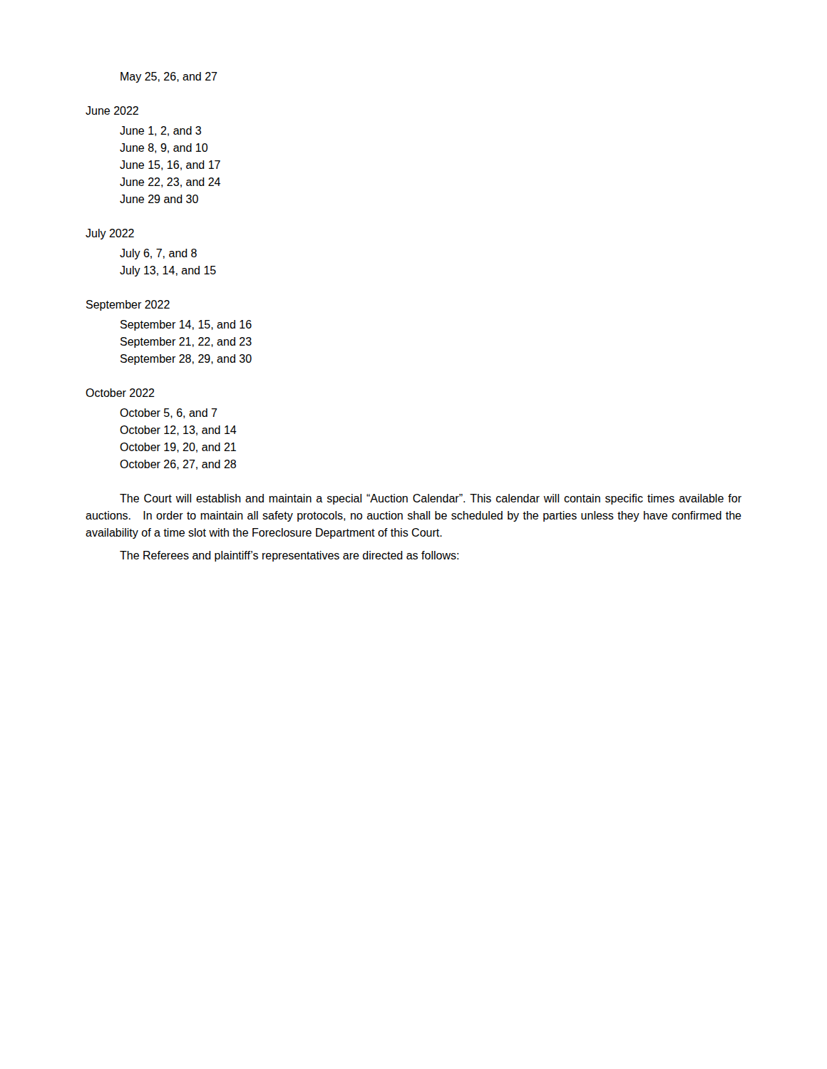May 25, 26, and 27
June 2022
June 1, 2, and 3
June 8, 9, and 10
June 15, 16, and 17
June 22, 23, and 24
June 29 and 30
July 2022
July 6, 7, and 8
July 13, 14, and 15
September 2022
September 14, 15, and 16
September 21, 22, and 23
September 28, 29, and 30
October 2022
October 5, 6, and 7
October 12, 13, and 14
October 19, 20, and 21
October 26, 27, and 28
The Court will establish and maintain a special “Auction Calendar”. This calendar will contain specific times available for auctions. In order to maintain all safety protocols, no auction shall be scheduled by the parties unless they have confirmed the availability of a time slot with the Foreclosure Department of this Court.
The Referees and plaintiff’s representatives are directed as follows: